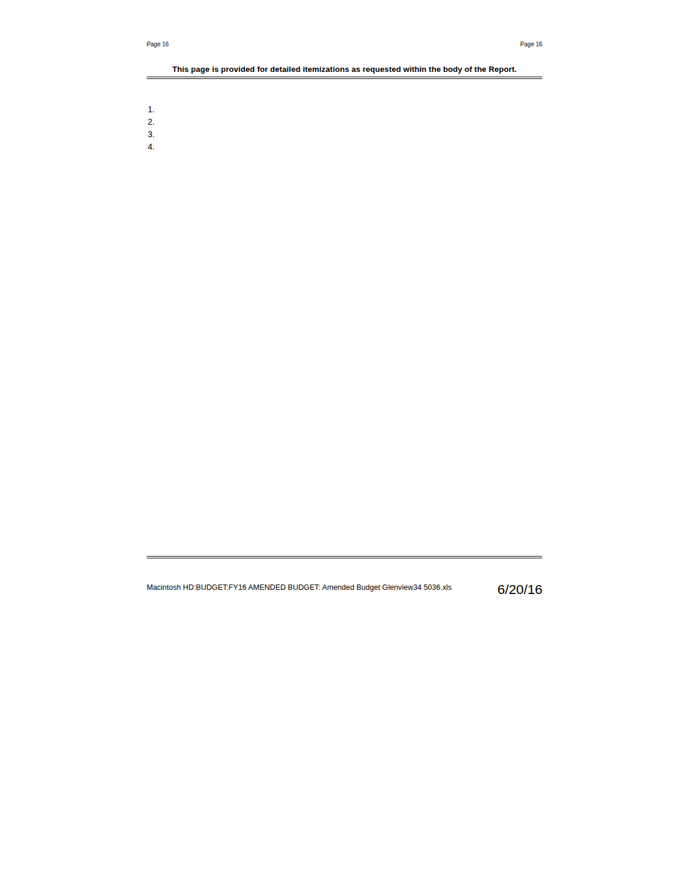Page 16 Page 16
This page is provided for detailed itemizations as requested within the body of the Report.
1.
2.
3.
4.
Macintosh HD:BUDGET:FY16 AMENDED BUDGET: Amended Budget Glenview34 5036.xls
6/20/16